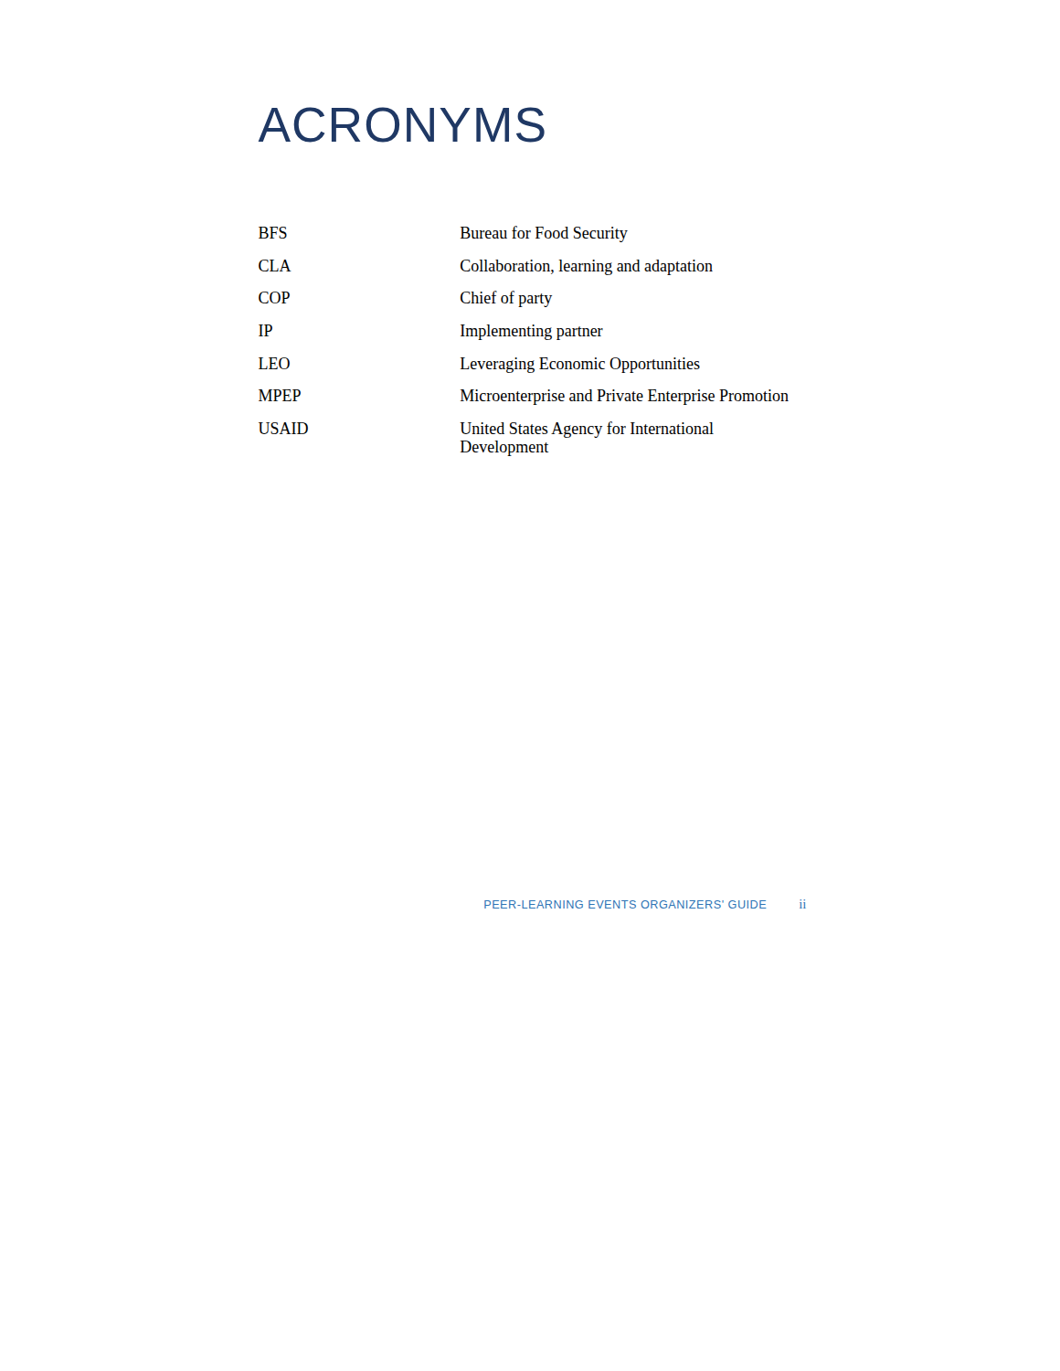ACRONYMS
| BFS | Bureau for Food Security |
| CLA | Collaboration, learning and adaptation |
| COP | Chief of party |
| IP | Implementing partner |
| LEO | Leveraging Economic Opportunities |
| MPEP | Microenterprise and Private Enterprise Promotion |
| USAID | United States Agency for International Development |
PEER-LEARNING EVENTS ORGANIZERS' GUIDEii